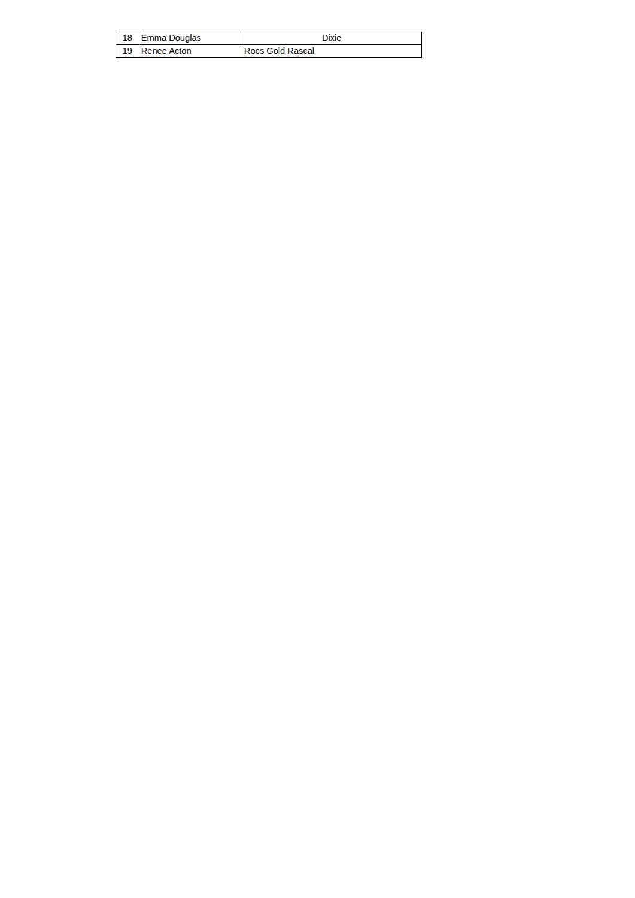| 18 | Emma Douglas | Dixie |
| 19 | Renee Acton | Rocs Gold Rascal |